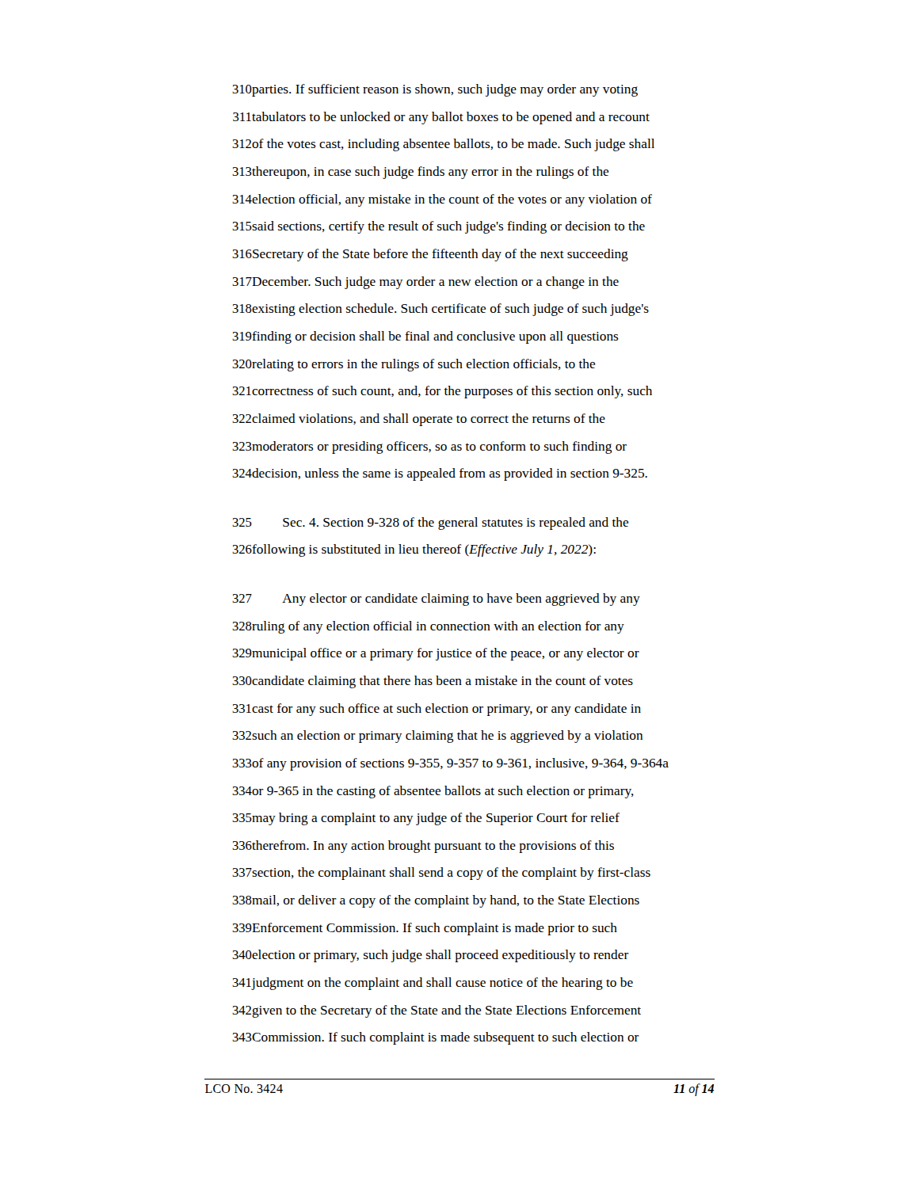| 310 | parties. If sufficient reason is shown, such judge may order any voting |
| 311 | tabulators to be unlocked or any ballot boxes to be opened and a recount |
| 312 | of the votes cast, including absentee ballots, to be made. Such judge shall |
| 313 | thereupon, in case such judge finds any error in the rulings of the |
| 314 | election official, any mistake in the count of the votes or any violation of |
| 315 | said sections, certify the result of such judge's finding or decision to the |
| 316 | Secretary of the State before the fifteenth day of the next succeeding |
| 317 | December. Such judge may order a new election or a change in the |
| 318 | existing election schedule. Such certificate of such judge of such judge's |
| 319 | finding or decision shall be final and conclusive upon all questions |
| 320 | relating to errors in the rulings of such election officials, to the |
| 321 | correctness of such count, and, for the purposes of this section only, such |
| 322 | claimed violations, and shall operate to correct the returns of the |
| 323 | moderators or presiding officers, so as to conform to such finding or |
| 324 | decision, unless the same is appealed from as provided in section 9-325. |
| 325 | Sec. 4. Section 9-328 of the general statutes is repealed and the |
| 326 | following is substituted in lieu thereof ( Effective July 1, 2022 ): |
| 327 | Any elector or candidate claiming to have been aggrieved by any |
| 328 | ruling of any election official in connection with an election for any |
| 329 | municipal office or a primary for justice of the peace, or any elector or |
| 330 | candidate claiming that there has been a mistake in the count of votes |
| 331 | cast for any such office at such election or primary, or any candidate in |
| 332 | such an election or primary claiming that he is aggrieved by a violation |
| 333 | of any provision of sections 9-355, 9-357 to 9-361, inclusive, 9-364, 9-364a |
| 334 | or 9-365 in the casting of absentee ballots at such election or primary, |
| 335 | may bring a complaint to any judge of the Superior Court for relief |
| 336 | therefrom. In any action brought pursuant to the provisions of this |
| 337 | section, the complainant shall send a copy of the complaint by first-class |
| 338 | mail, or deliver a copy of the complaint by hand, to the State Elections |
| 339 | Enforcement Commission. If such complaint is made prior to such |
| 340 | election or primary, such judge shall proceed expeditiously to render |
| 341 | judgment on the complaint and shall cause notice of the hearing to be |
| 342 | given to the Secretary of the State and the State Elections Enforcement |
| 343 | Commission. If such complaint is made subsequent to such election or |
LCO No. 3424
11 of 14